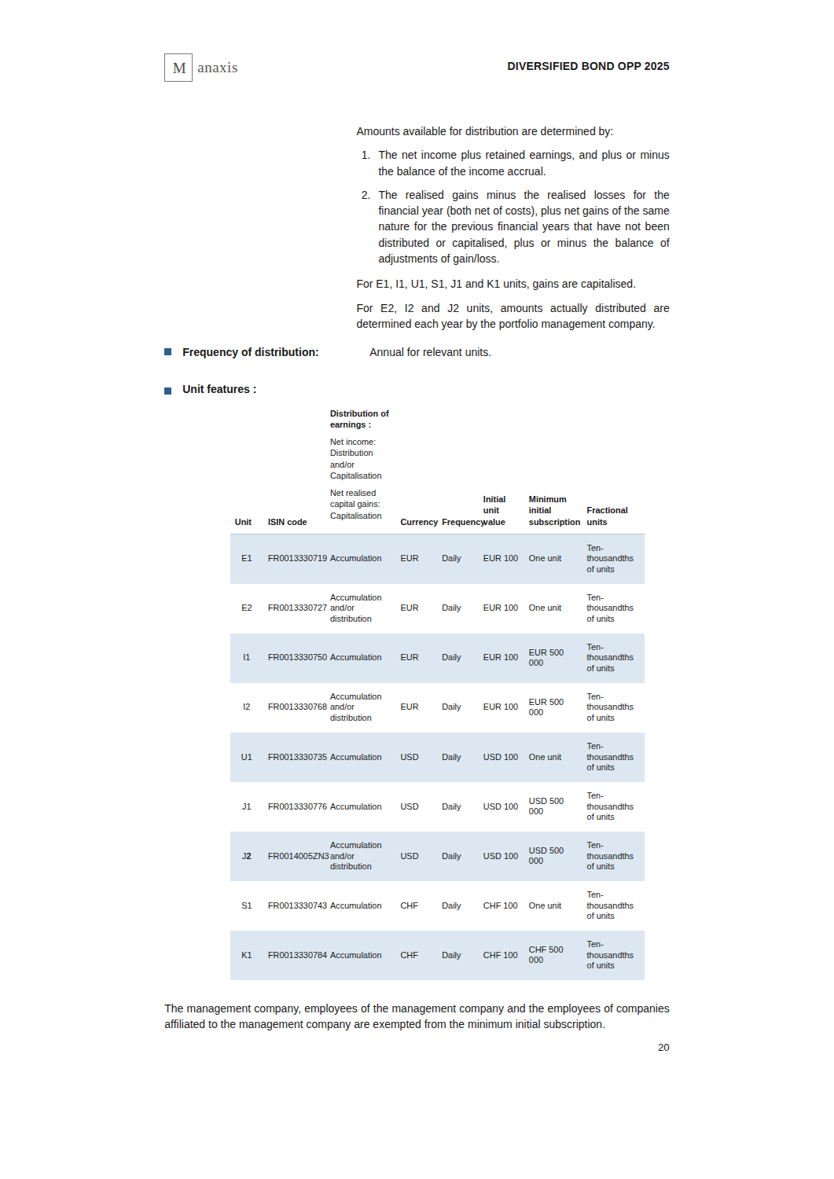M
anaxis
DIVERSIFIED BOND OPP 2025
Amounts available for distribution are determined by:
The net income plus retained earnings, and plus or minus the balance of the income accrual.
The realised gains minus the realised losses for the financial year (both net of costs), plus net gains of the same nature for the previous financial years that have not been distributed or capitalised, plus or minus the balance of adjustments of gain/loss.
For E1, I1, U1, S1, J1 and K1 units, gains are capitalised.
For E2, I2 and J2 units, amounts actually distributed are determined each year by the portfolio management company.
Frequency of distribution: Annual for relevant units.
Unit features :
| Unit | ISIN code | Distribution of earnings : Net income: Distribution and/or Capitalisation Net realised capital gains: Capitalisation | Currency | Frequency | Initial unit value | Minimum initial subscription | Fractional units |
| --- | --- | --- | --- | --- | --- | --- | --- |
| E1 | FR0013330719 | Accumulation | EUR | Daily | EUR 100 | One unit | Ten-thousandths of units |
| E2 | FR0013330727 | Accumulation and/or distribution | EUR | Daily | EUR 100 | One unit | Ten-thousandths of units |
| I1 | FR0013330750 | Accumulation | EUR | Daily | EUR 100 | EUR 500 000 | Ten-thousandths of units |
| I2 | FR0013330768 | Accumulation and/or distribution | EUR | Daily | EUR 100 | EUR 500 000 | Ten-thousandths of units |
| U1 | FR0013330735 | Accumulation | USD | Daily | USD 100 | One unit | Ten-thousandths of units |
| J1 | FR0013330776 | Accumulation | USD | Daily | USD 100 | USD 500 000 | Ten-thousandths of units |
| J 2 | FR0014005ZN3 | Accumulation and/or distribution | USD | Daily | USD 100 | USD 500 000 | Ten-thousandths of units |
| S1 | FR0013330743 | Accumulation | CHF | Daily | CHF 100 | One unit | Ten-thousandths of units |
| K1 | FR0013330784 | Accumulation | CHF | Daily | CHF 100 | CHF 500 000 | Ten-thousandths of units |
The management company, employees of the management company and the employees of companies affiliated to the management company are exempted from the minimum initial subscription.
20